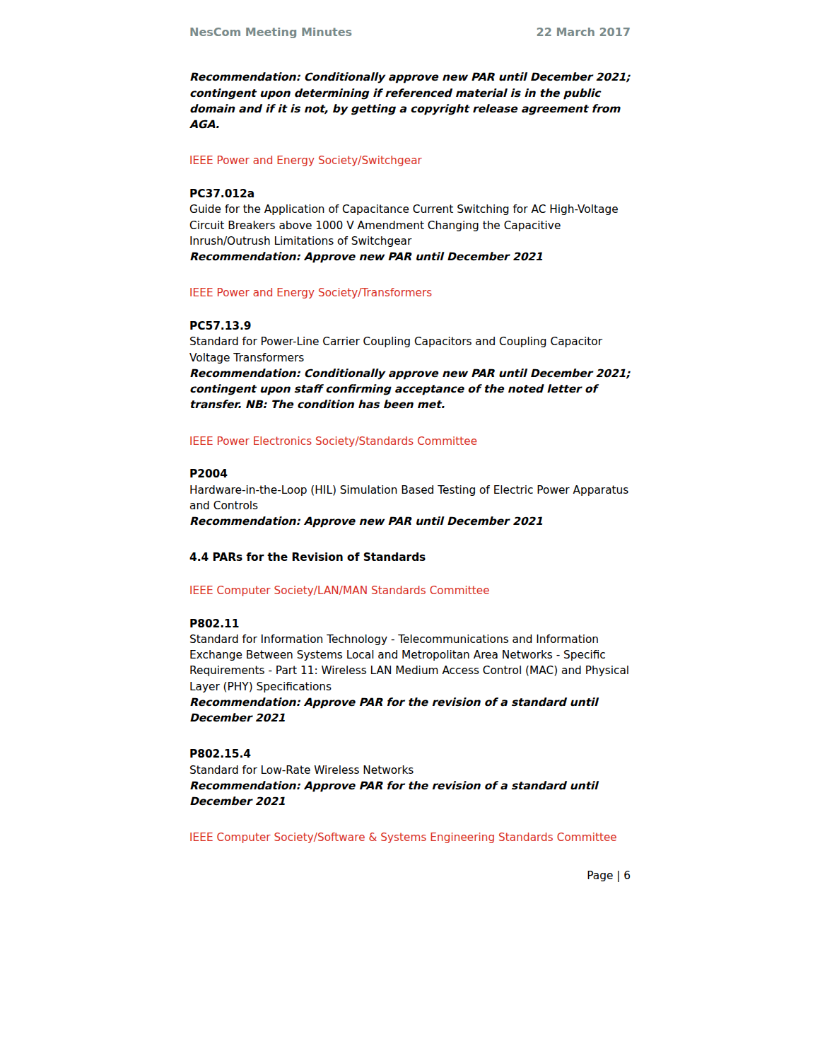NesCom Meeting Minutes
22 March 2017
Recommendation: Conditionally approve new PAR until December 2021; contingent upon determining if referenced material is in the public domain and if it is not, by getting a copyright release agreement from AGA.
IEEE Power and Energy Society/Switchgear
PC37.012a
Guide for the Application of Capacitance Current Switching for AC High-Voltage Circuit Breakers above 1000 V Amendment Changing the Capacitive Inrush/Outrush Limitations of Switchgear
Recommendation: Approve new PAR until December 2021
IEEE Power and Energy Society/Transformers
PC57.13.9
Standard for Power-Line Carrier Coupling Capacitors and Coupling Capacitor Voltage Transformers
Recommendation: Conditionally approve new PAR until December 2021; contingent upon staff confirming acceptance of the noted letter of transfer. NB: The condition has been met.
IEEE Power Electronics Society/Standards Committee
P2004
Hardware-in-the-Loop (HIL) Simulation Based Testing of Electric Power Apparatus and Controls
Recommendation: Approve new PAR until December 2021
4.4 PARs for the Revision of Standards
IEEE Computer Society/LAN/MAN Standards Committee
P802.11
Standard for Information Technology - Telecommunications and Information Exchange Between Systems Local and Metropolitan Area Networks - Specific Requirements - Part 11: Wireless LAN Medium Access Control (MAC) and Physical Layer (PHY) Specifications
Recommendation: Approve PAR for the revision of a standard until December 2021
P802.15.4
Standard for Low-Rate Wireless Networks
Recommendation: Approve PAR for the revision of a standard until December 2021
IEEE Computer Society/Software & Systems Engineering Standards Committee
Page | 6